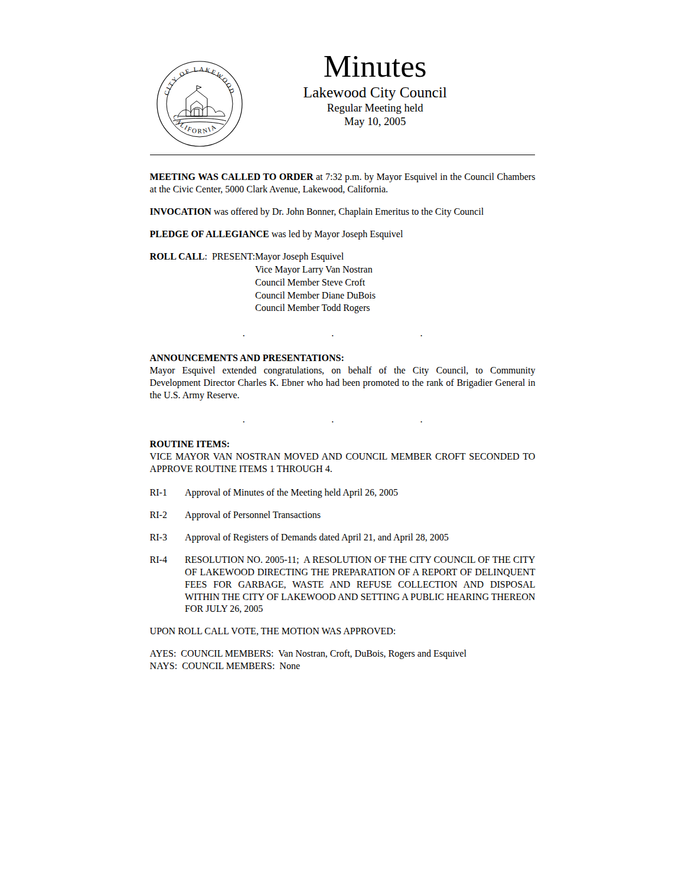CITY OF LAKEWOOD CALIFORNIA
Minutes
Lakewood City Council
Regular Meeting held
May 10, 2005
MEETING WAS CALLED TO ORDER at 7:32 p.m. by Mayor Esquivel in the Council Chambers at the Civic Center, 5000 Clark Avenue, Lakewood, California.
INVOCATION was offered by Dr. John Bonner, Chaplain Emeritus to the City Council
PLEDGE OF ALLEGIANCE was led by Mayor Joseph Esquivel
| ROLL CALL : PRESENT: | Mayor Joseph Esquivel |
| | Vice Mayor Larry Van Nostran |
| | Council Member Steve Croft |
| | Council Member Diane DuBois |
| | Council Member Todd Rogers |
. . .
ANNOUNCEMENTS AND PRESENTATIONS:
Mayor Esquivel extended congratulations, on behalf of the City Council, to Community Development Director Charles K. Ebner who had been promoted to the rank of Brigadier General in the U.S. Army Reserve.
. . .
ROUTINE ITEMS:
VICE MAYOR VAN NOSTRAN MOVED AND COUNCIL MEMBER CROFT SECONDED TO APPROVE ROUTINE ITEMS 1 THROUGH 4.
RI-1
Approval of Minutes of the Meeting held April 26, 2005
RI-2
Approval of Personnel Transactions
RI-3
Approval of Registers of Demands dated April 21, and April 28, 2005
RI-4
RESOLUTION NO. 2005-11; A RESOLUTION OF THE CITY COUNCIL OF THE CITY OF LAKEWOOD DIRECTING THE PREPARATION OF A REPORT OF DELINQUENT FEES FOR GARBAGE, WASTE AND REFUSE COLLECTION AND DISPOSAL WITHIN THE CITY OF LAKEWOOD AND SETTING A PUBLIC HEARING THEREON FOR JULY 26, 2005
UPON ROLL CALL VOTE, THE MOTION WAS APPROVED:
AYES: COUNCIL MEMBERS: Van Nostran, Croft, DuBois, Rogers and Esquivel
NAYS: COUNCIL MEMBERS: None